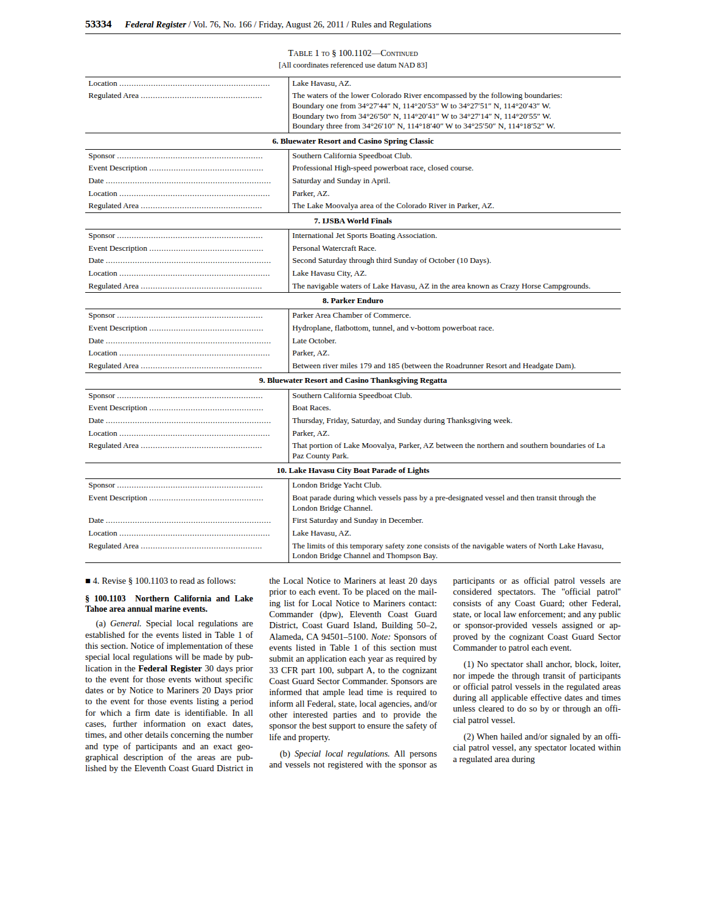53334 Federal Register / Vol. 76, No. 166 / Friday, August 26, 2011 / Rules and Regulations
TABLE 1 to § 100.1102—Continued
[All coordinates referenced use datum NAD 83]
| Location .............................................................. | Lake Havasu, AZ. |
| Regulated Area .................................................. | The waters of the lower Colorado River encompassed by the following boundaries: Boundary one from 34°27′44″ N, 114°20′53″ W to 34°27′51″ N, 114°20′43″ W. Boundary two from 34°26′50″ N, 114°20′41″ W to 34°27′14″ N, 114°20′55″ W. Boundary three from 34°26′10″ N, 114°18′40″ W to 34°25′50″ N, 114°18′52″ W. |
| 6. Bluewater Resort and Casino Spring Classic |
| Sponsor ............................................................ | Southern California Speedboat Club. |
| Event Description ............................................... | Professional High-speed powerboat race, closed course. |
| Date .................................................................... | Saturday and Sunday in April. |
| Location .............................................................. | Parker, AZ. |
| Regulated Area .................................................. | The Lake Moovalya area of the Colorado River in Parker, AZ. |
| 7. IJSBA World Finals |
| Sponsor ............................................................ | International Jet Sports Boating Association. |
| Event Description ............................................... | Personal Watercraft Race. |
| Date .................................................................... | Second Saturday through third Sunday of October (10 Days). |
| Location .............................................................. | Lake Havasu City, AZ. |
| Regulated Area .................................................. | The navigable waters of Lake Havasu, AZ in the area known as Crazy Horse Campgrounds. |
| 8. Parker Enduro |
| Sponsor ............................................................ | Parker Area Chamber of Commerce. |
| Event Description ............................................... | Hydroplane, flatbottom, tunnel, and v-bottom powerboat race. |
| Date .................................................................... | Late October. |
| Location .............................................................. | Parker, AZ. |
| Regulated Area .................................................. | Between river miles 179 and 185 (between the Roadrunner Resort and Headgate Dam). |
| 9. Bluewater Resort and Casino Thanksgiving Regatta |
| Sponsor ............................................................ | Southern California Speedboat Club. |
| Event Description ............................................... | Boat Races. |
| Date .................................................................... | Thursday, Friday, Saturday, and Sunday during Thanksgiving week. |
| Location .............................................................. | Parker, AZ. |
| Regulated Area .................................................. | That portion of Lake Moovalya, Parker, AZ between the northern and southern boundaries of La Paz County Park. |
| 10. Lake Havasu City Boat Parade of Lights |
| Sponsor ............................................................ | London Bridge Yacht Club. |
| Event Description ............................................... | Boat parade during which vessels pass by a pre-designated vessel and then transit through the London Bridge Channel. |
| Date .................................................................... | First Saturday and Sunday in December. |
| Location .............................................................. | Lake Havasu, AZ. |
| Regulated Area .................................................. | The limits of this temporary safety zone consists of the navigable waters of North Lake Havasu, London Bridge Channel and Thompson Bay. |
■ 4. Revise § 100.1103 to read as follows:
§ 100.1103 Northern California and Lake Tahoe area annual marine events.
(a) General. Special local regulations are established for the events listed in Table 1 of this section. Notice of implementation of these special local regulations will be made by publication in the Federal Register 30 days prior to the event for those events without specific dates or by Notice to Mariners 20 Days prior to the event for those events listing a period for which a firm date is identifiable. In all cases, further information on exact dates, times, and other details concerning the number and type of participants and an exact geographical description of the areas are published by the Eleventh Coast Guard District in the Local Notice to Mariners at least 20 days prior to each event. To be placed on the mailing list for Local Notice to Mariners contact: Commander (dpw), Eleventh Coast Guard District, Coast Guard Island, Building 50–2, Alameda, CA 94501–5100. Note: Sponsors of events listed in Table 1 of this section must submit an application each year as required by 33 CFR part 100, subpart A, to the cognizant Coast Guard Sector Commander. Sponsors are informed that ample lead time is required to inform all Federal, state, local agencies, and/or other interested parties and to provide the sponsor the best support to ensure the safety of life and property.
(b) Special local regulations. All persons and vessels not registered with the sponsor as participants or as official patrol vessels are considered spectators. The ''official patrol'' consists of any Coast Guard; other Federal, state, or local law enforcement; and any public or sponsor-provided vessels assigned or approved by the cognizant Coast Guard Sector Commander to patrol each event.
(1) No spectator shall anchor, block, loiter, nor impede the through transit of participants or official patrol vessels in the regulated areas during all applicable effective dates and times unless cleared to do so by or through an official patrol vessel.
(2) When hailed and/or signaled by an official patrol vessel, any spectator located within a regulated area during